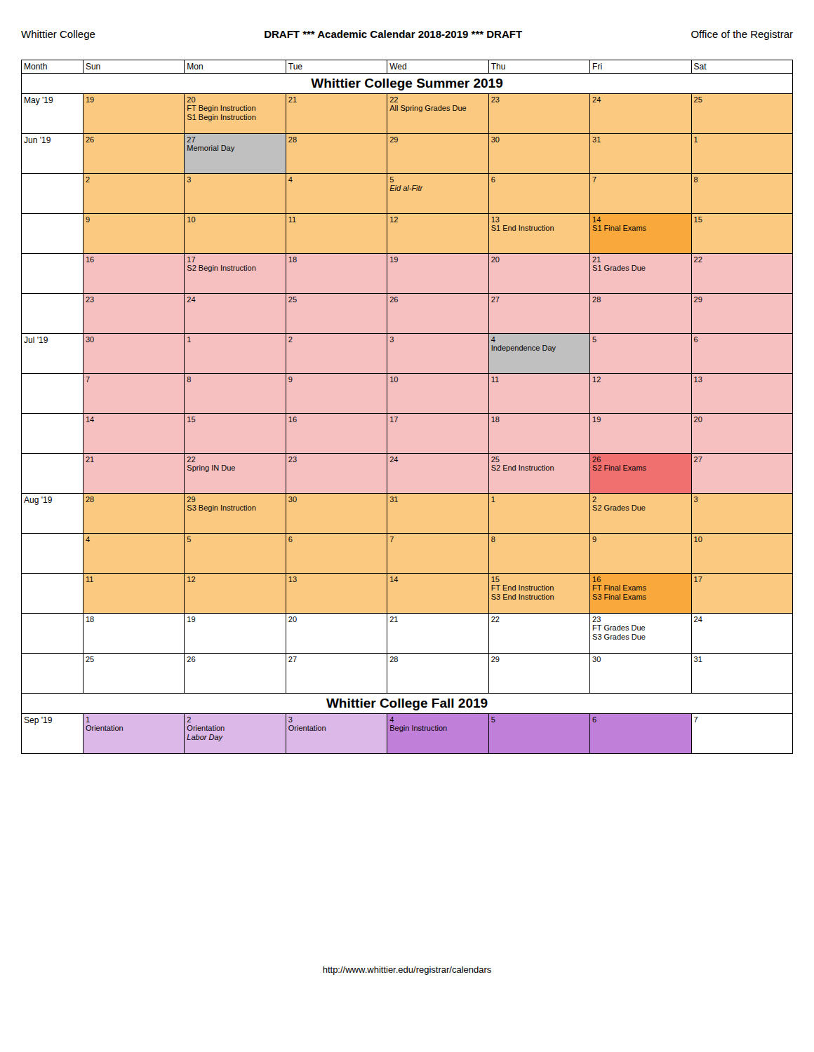Whittier College
DRAFT *** Academic Calendar 2018-2019 *** DRAFT
Office of the Registrar
| Month | Sun | Mon | Tue | Wed | Thu | Fri | Sat |
| --- | --- | --- | --- | --- | --- | --- | --- |
| Whittier College Summer 2019 |
| May '19 | 19 | 20 FT Begin Instruction S1 Begin Instruction | 21 | 22 All Spring Grades Due | 23 | 24 | 25 |
| Jun '19 | 26 | 27 Memorial Day | 28 | 29 | 30 | 31 | 1 |
| | 2 | 3 | 4 | 5 Eid al-Fitr | 6 | 7 | 8 |
| | 9 | 10 | 11 | 12 | 13 S1 End Instruction | 14 S1 Final Exams | 15 |
| | 16 | 17 S2 Begin Instruction | 18 | 19 | 20 | 21 S1 Grades Due | 22 |
| | 23 | 24 | 25 | 26 | 27 | 28 | 29 |
| Jul '19 | 30 | 1 | 2 | 3 | 4 Independence Day | 5 | 6 |
| | 7 | 8 | 9 | 10 | 11 | 12 | 13 |
| | 14 | 15 | 16 | 17 | 18 | 19 | 20 |
| | 21 | 22 Spring IN Due | 23 | 24 | 25 S2 End Instruction | 26 S2 Final Exams | 27 |
| Aug '19 | 28 | 29 S3 Begin Instruction | 30 | 31 | 1 | 2 S2 Grades Due | 3 |
| | 4 | 5 | 6 | 7 | 8 | 9 | 10 |
| | 11 | 12 | 13 | 14 | 15 FT End Instruction S3 End Instruction | 16 FT Final Exams S3 Final Exams | 17 |
| | 18 | 19 | 20 | 21 | 22 | 23 FT Grades Due S3 Grades Due | 24 |
| | 25 | 26 | 27 | 28 | 29 | 30 | 31 |
| Whittier College Fall 2019 |
| Sep '19 | 1 Orientation | 2 Orientation Labor Day | 3 Orientation | 4 Begin Instruction | 5 | 6 | 7 |
http://www.whittier.edu/registrar/calendars